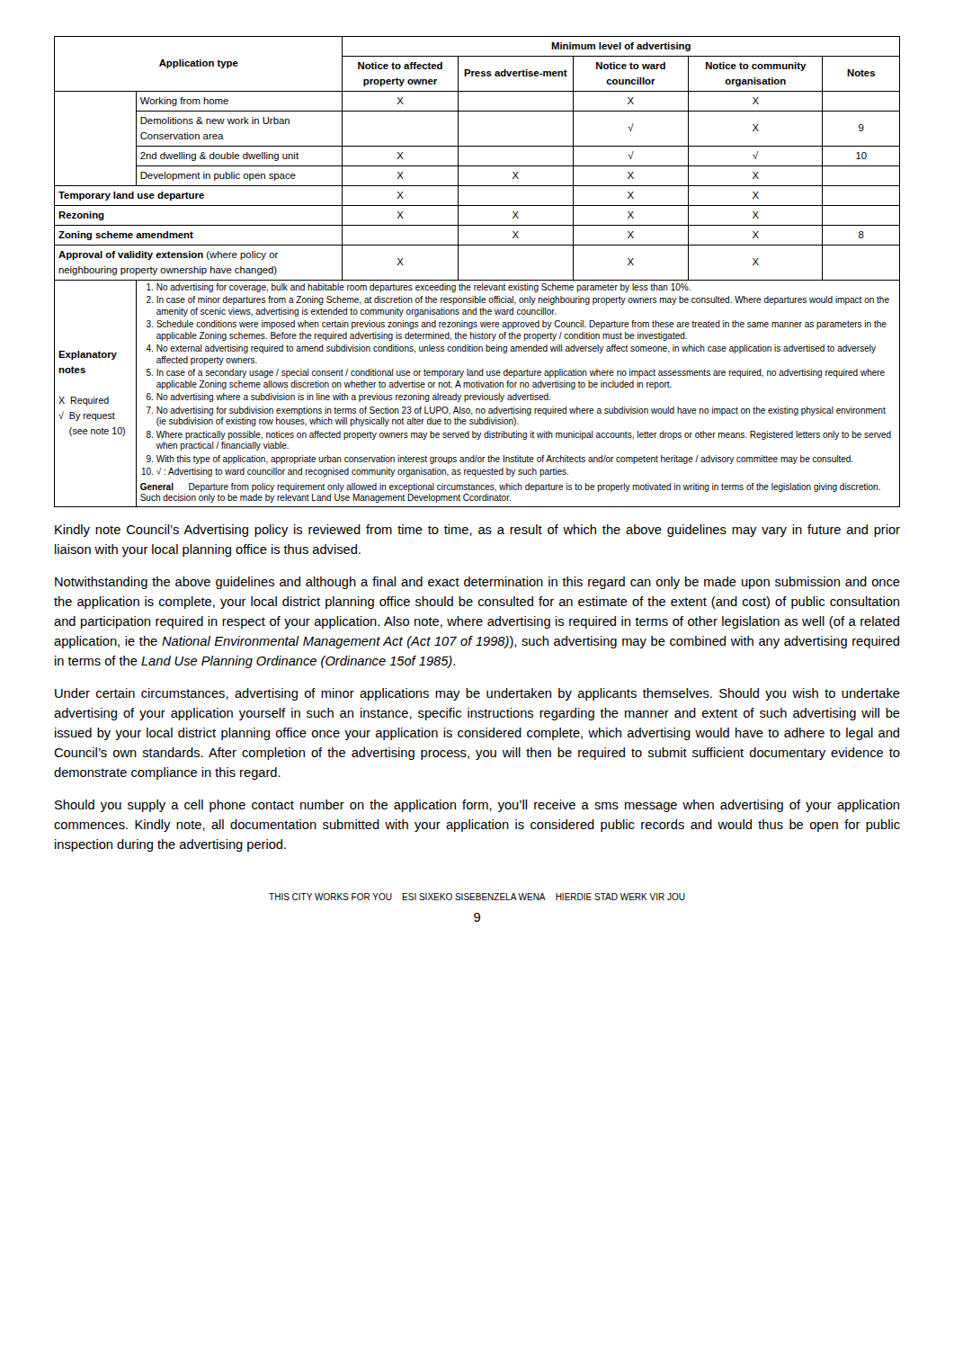| Application type | Minimum level of advertising |
| --- | --- |
| Notice to affected property owner | Press advertise-ment | Notice to ward councillor | Notice to community organisation | Notes |
| | Working from home | X | | X | X | |
| Demolitions & new work in Urban Conservation area | | | √ | X | 9 |
| 2nd dwelling & double dwelling unit | X | | √ | √ | 10 |
| Development in public open space | X | X | X | X | |
| Temporary land use departure | X | | X | X | |
| Rezoning | X | X | X | X | |
| Zoning scheme amendment | | X | X | X | 8 |
| Approval of validity extension (where policy or neighbouring property ownership have changed) | X | | X | X | |
| Explanatory notes X Required √ By request (see note 10) | No advertising for coverage, bulk and habitable room departures exceeding the relevant existing Scheme parameter by less than 10%. In case of minor departures from a Zoning Scheme, at discretion of the responsible official, only neighbouring property owners may be consulted. Where departures would impact on the amenity of scenic views, advertising is extended to community organisations and the ward councillor. Schedule conditions were imposed when certain previous zonings and rezonings were approved by Council. Departure from these are treated in the same manner as parameters in the applicable Zoning schemes. Before the required advertising is determined, the history of the property / condition must be investigated. No external advertising required to amend subdivision conditions, unless condition being amended will adversely affect someone, in which case application is advertised to adversely affected property owners. In case of a secondary usage / special consent / conditional use or temporary land use departure application where no impact assessments are required, no advertising required where applicable Zoning scheme allows discretion on whether to advertise or not. A motivation for no advertising to be included in report. No advertising where a subdivision is in line with a previous rezoning already previously advertised. No advertising for subdivision exemptions in terms of Section 23 of LUPO. Also, no advertising required where a subdivision would have no impact on the existing physical environment (ie subdivision of existing row houses, which will physically not alter due to the subdivision). Where practically possible, notices on affected property owners may be served by distributing it with municipal accounts, letter drops or other means. Registered letters only to be served when practical / financially viable. With this type of application, appropriate urban conservation interest groups and/or the Institute of Architects and/or competent heritage / advisory committee may be consulted. √ : Advertising to ward councillor and recognised community organisation, as requested by such parties. General Departure from policy requirement only allowed in exceptional circumstances, which departure is to be properly motivated in writing in terms of the legislation giving discretion. Such decision only to be made by relevant Land Use Management Development Ccordinator. |
Kindly note Council’s Advertising policy is reviewed from time to time, as a result of which the above guidelines may vary in future and prior liaison with your local planning office is thus advised.
Notwithstanding the above guidelines and although a final and exact determination in this regard can only be made upon submission and once the application is complete, your local district planning office should be consulted for an estimate of the extent (and cost) of public consultation and participation required in respect of your application. Also note, where advertising is required in terms of other legislation as well (of a related application, ie the National Environmental Management Act (Act 107 of 1998)), such advertising may be combined with any advertising required in terms of the Land Use Planning Ordinance (Ordinance 15of 1985).
Under certain circumstances, advertising of minor applications may be undertaken by applicants themselves. Should you wish to undertake advertising of your application yourself in such an instance, specific instructions regarding the manner and extent of such advertising will be issued by your local district planning office once your application is considered complete, which advertising would have to adhere to legal and Council’s own standards. After completion of the advertising process, you will then be required to submit sufficient documentary evidence to demonstrate compliance in this regard.
Should you supply a cell phone contact number on the application form, you’ll receive a sms message when advertising of your application commences. Kindly note, all documentation submitted with your application is considered public records and would thus be open for public inspection during the advertising period.
THIS CITY WORKS FOR YOU ESI SIXEKO SISEBENZELA WENA HIERDIE STAD WERK VIR JOU
9